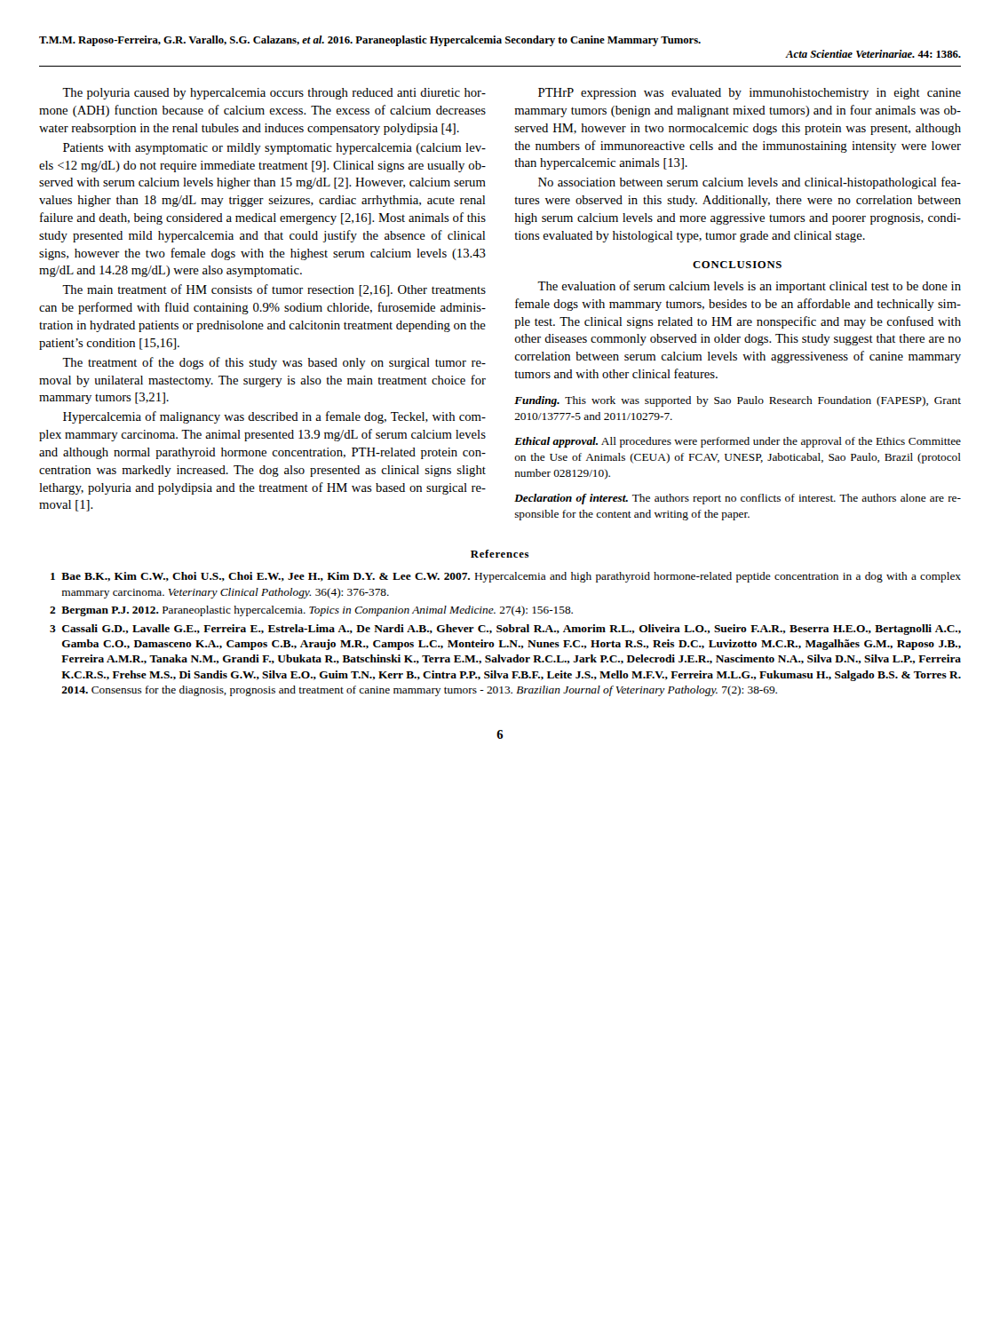T.M.M. Raposo-Ferreira, G.R. Varallo, S.G. Calazans, et al. 2016. Paraneoplastic Hypercalcemia Secondary to Canine Mammary Tumors. Acta Scientiae Veterinariae. 44: 1386.
The polyuria caused by hypercalcemia occurs through reduced anti diuretic hormone (ADH) function because of calcium excess. The excess of calcium decreases water reabsorption in the renal tubules and induces compensatory polydipsia [4].
Patients with asymptomatic or mildly symptomatic hypercalcemia (calcium levels <12 mg/dL) do not require immediate treatment [9]. Clinical signs are usually observed with serum calcium levels higher than 15 mg/dL [2]. However, calcium serum values higher than 18 mg/dL may trigger seizures, cardiac arrhythmia, acute renal failure and death, being considered a medical emergency [2,16]. Most animals of this study presented mild hypercalcemia and that could justify the absence of clinical signs, however the two female dogs with the highest serum calcium levels (13.43 mg/dL and 14.28 mg/dL) were also asymptomatic.
The main treatment of HM consists of tumor resection [2,16]. Other treatments can be performed with fluid containing 0.9% sodium chloride, furosemide administration in hydrated patients or prednisolone and calcitonin treatment depending on the patient’s condition [15,16].
The treatment of the dogs of this study was based only on surgical tumor removal by unilateral mastectomy. The surgery is also the main treatment choice for mammary tumors [3,21].
Hypercalcemia of malignancy was described in a female dog, Teckel, with complex mammary carcinoma. The animal presented 13.9 mg/dL of serum calcium levels and although normal parathyroid hormone concentration, PTH-related protein concentration was markedly increased. The dog also presented as clinical signs slight lethargy, polyuria and polydipsia and the treatment of HM was based on surgical removal [1].
PTHrP expression was evaluated by immunohistochemistry in eight canine mammary tumors (benign and malignant mixed tumors) and in four animals was observed HM, however in two normocalcemic dogs this protein was present, although the numbers of immunoreactive cells and the immunostaining intensity were lower than hypercalcemic animals [13].
No association between serum calcium levels and clinical-histopathological features were observed in this study. Additionally, there were no correlation between high serum calcium levels and more aggressive tumors and poorer prognosis, conditions evaluated by histological type, tumor grade and clinical stage.
Conclusions
The evaluation of serum calcium levels is an important clinical test to be done in female dogs with mammary tumors, besides to be an affordable and technically simple test. The clinical signs related to HM are nonspecific and may be confused with other diseases commonly observed in older dogs. This study suggest that there are no correlation between serum calcium levels with aggressiveness of canine mammary tumors and with other clinical features.
Funding. This work was supported by Sao Paulo Research Foundation (FAPESP), Grant 2010/13777-5 and 2011/10279-7.
Ethical approval. All procedures were performed under the approval of the Ethics Committee on the Use of Animals (CEUA) of FCAV, UNESP, Jaboticabal, Sao Paulo, Brazil (protocol number 028129/10).
Declaration of interest. The authors report no conflicts of interest. The authors alone are responsible for the content and writing of the paper.
References
Bae B.K., Kim C.W., Choi U.S., Choi E.W., Jee H., Kim D.Y. & Lee C.W. 2007. Hypercalcemia and high parathyroid hormone-related peptide concentration in a dog with a complex mammary carcinoma. Veterinary Clinical Pathology. 36(4): 376-378.
Bergman P.J. 2012. Paraneoplastic hypercalcemia. Topics in Companion Animal Medicine. 27(4): 156-158.
Cassali G.D., Lavalle G.E., Ferreira E., Estrela-Lima A., De Nardi A.B., Ghever C., Sobral R.A., Amorim R.L., Oliveira L.O., Sueiro F.A.R., Beserra H.E.O., Bertagnolli A.C., Gamba C.O., Damasceno K.A., Campos C.B., Araujo M.R., Campos L.C., Monteiro L.N., Nunes F.C., Horta R.S., Reis D.C., Luvizotto M.C.R., Magalhães G.M., Raposo J.B., Ferreira A.M.R., Tanaka N.M., Grandi F., Ubukata R., Batschinski K., Terra E.M., Salvador R.C.L., Jark P.C., Delecrodi J.E.R., Nascimento N.A., Silva D.N., Silva L.P., Ferreira K.C.R.S., Frehse M.S., Di Sandis G.W., Silva E.O., Guim T.N., Kerr B., Cintra P.P., Silva F.B.F., Leite J.S., Mello M.F.V., Ferreira M.L.G., Fukumasu H., Salgado B.S. & Torres R. 2014. Consensus for the diagnosis, prognosis and treatment of canine mammary tumors - 2013. Brazilian Journal of Veterinary Pathology. 7(2): 38-69.
6